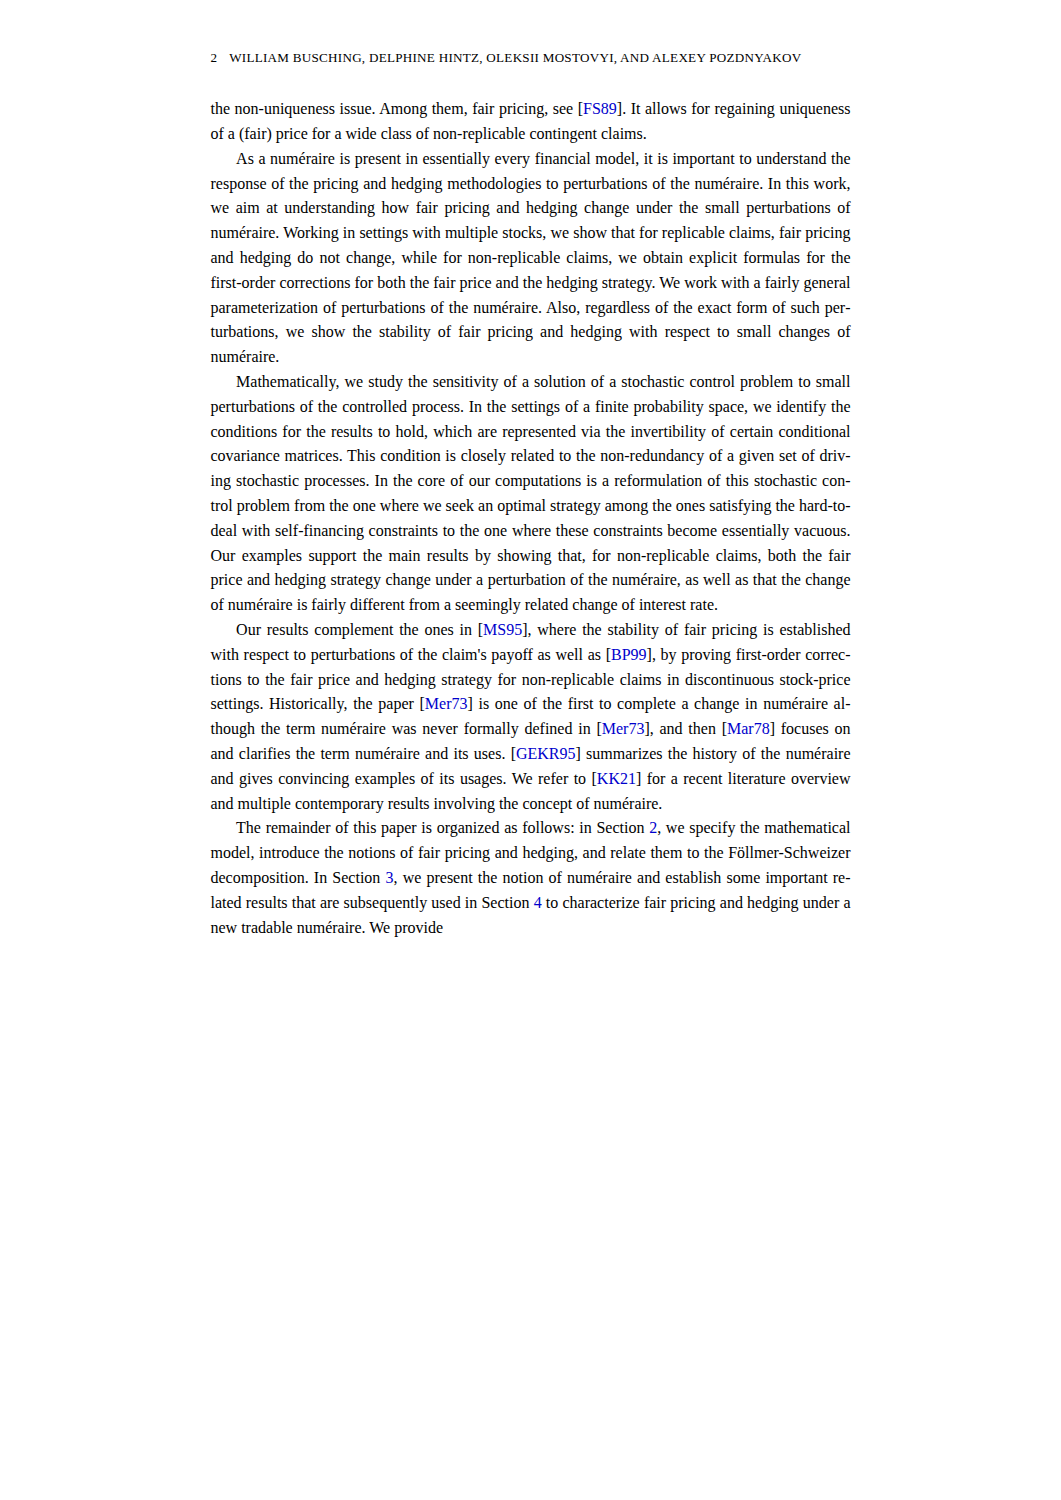2 WILLIAM BUSCHING, DELPHINE HINTZ, OLEKSII MOSTOVYI, AND ALEXEY POZDNYAKOV
the non-uniqueness issue. Among them, fair pricing, see [FS89]. It allows for regaining uniqueness of a (fair) price for a wide class of non-replicable contingent claims.
As a numéraire is present in essentially every financial model, it is important to understand the response of the pricing and hedging methodologies to perturbations of the numéraire. In this work, we aim at understanding how fair pricing and hedging change under the small perturbations of numéraire. Working in settings with multiple stocks, we show that for replicable claims, fair pricing and hedging do not change, while for non-replicable claims, we obtain explicit formulas for the first-order corrections for both the fair price and the hedging strategy. We work with a fairly general parameterization of perturbations of the numéraire. Also, regardless of the exact form of such perturbations, we show the stability of fair pricing and hedging with respect to small changes of numéraire.
Mathematically, we study the sensitivity of a solution of a stochastic control problem to small perturbations of the controlled process. In the settings of a finite probability space, we identify the conditions for the results to hold, which are represented via the invertibility of certain conditional covariance matrices. This condition is closely related to the non-redundancy of a given set of driving stochastic processes. In the core of our computations is a reformulation of this stochastic control problem from the one where we seek an optimal strategy among the ones satisfying the hard-to-deal with self-financing constraints to the one where these constraints become essentially vacuous. Our examples support the main results by showing that, for non-replicable claims, both the fair price and hedging strategy change under a perturbation of the numéraire, as well as that the change of numéraire is fairly different from a seemingly related change of interest rate.
Our results complement the ones in [MS95], where the stability of fair pricing is established with respect to perturbations of the claim's payoff as well as [BP99], by proving first-order corrections to the fair price and hedging strategy for non-replicable claims in discontinuous stock-price settings. Historically, the paper [Mer73] is one of the first to complete a change in numéraire although the term numéraire was never formally defined in [Mer73], and then [Mar78] focuses on and clarifies the term numéraire and its uses. [GEKR95] summarizes the history of the numéraire and gives convincing examples of its usages. We refer to [KK21] for a recent literature overview and multiple contemporary results involving the concept of numéraire.
The remainder of this paper is organized as follows: in Section 2, we specify the mathematical model, introduce the notions of fair pricing and hedging, and relate them to the Föllmer-Schweizer decomposition. In Section 3, we present the notion of numéraire and establish some important related results that are subsequently used in Section 4 to characterize fair pricing and hedging under a new tradable numéraire. We provide